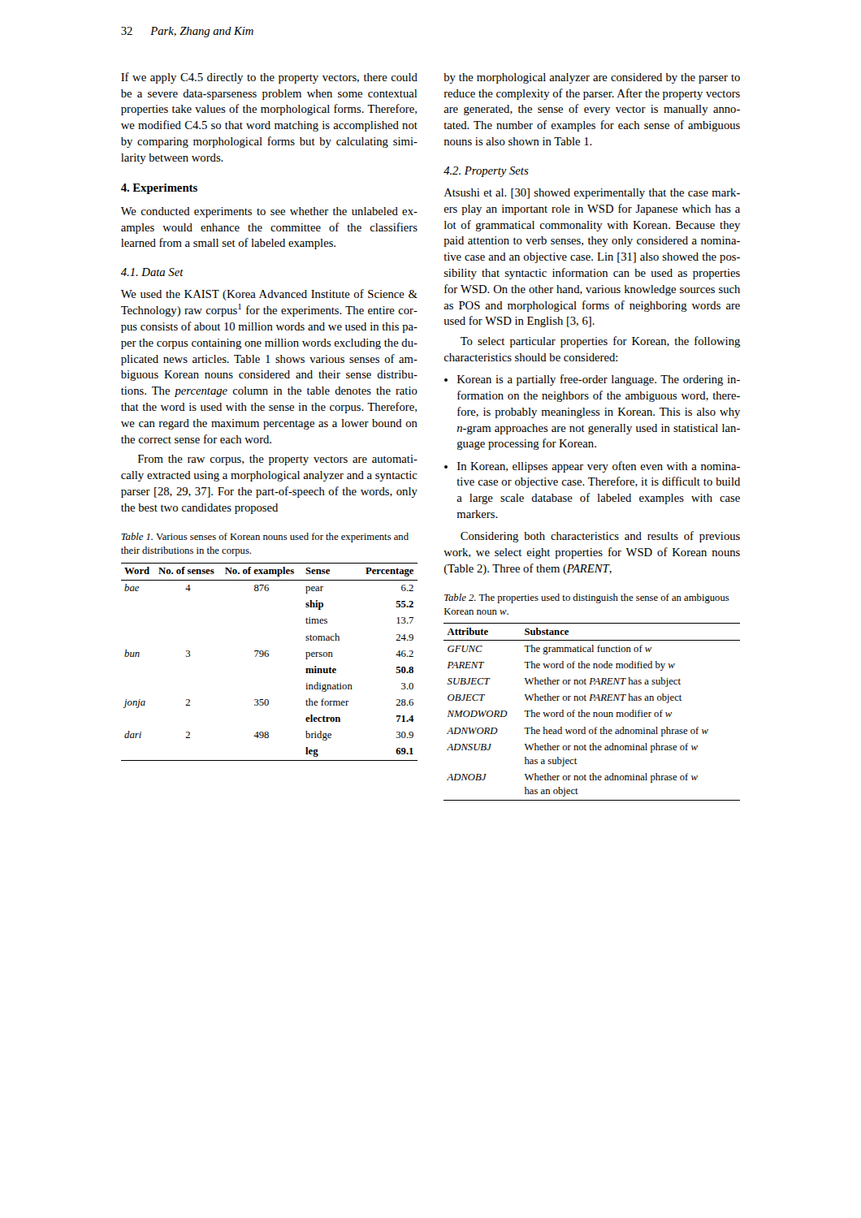32 Park, Zhang and Kim
If we apply C4.5 directly to the property vectors, there could be a severe data-sparseness problem when some contextual properties take values of the morphological forms. Therefore, we modified C4.5 so that word matching is accomplished not by comparing morphological forms but by calculating similarity between words.
4. Experiments
We conducted experiments to see whether the unlabeled examples would enhance the committee of the classifiers learned from a small set of labeled examples.
4.1. Data Set
We used the KAIST (Korea Advanced Institute of Science & Technology) raw corpus1 for the experiments. The entire corpus consists of about 10 million words and we used in this paper the corpus containing one million words excluding the duplicated news articles. Table 1 shows various senses of ambiguous Korean nouns considered and their sense distributions. The percentage column in the table denotes the ratio that the word is used with the sense in the corpus. Therefore, we can regard the maximum percentage as a lower bound on the correct sense for each word.
From the raw corpus, the property vectors are automatically extracted using a morphological analyzer and a syntactic parser [28, 29, 37]. For the part-of-speech of the words, only the best two candidates proposed
Table 1. Various senses of Korean nouns used for the experiments and their distributions in the corpus.
| Word | No. of senses | No. of examples | Sense | Percentage |
| --- | --- | --- | --- | --- |
| bae | 4 | 876 | pear | 6.2 |
| | | | ship | 55.2 |
| | | | times | 13.7 |
| | | | stomach | 24.9 |
| bun | 3 | 796 | person | 46.2 |
| | | | minute | 50.8 |
| | | | indignation | 3.0 |
| jonja | 2 | 350 | the former | 28.6 |
| | | | electron | 71.4 |
| dari | 2 | 498 | bridge | 30.9 |
| | | | leg | 69.1 |
by the morphological analyzer are considered by the parser to reduce the complexity of the parser. After the property vectors are generated, the sense of every vector is manually annotated. The number of examples for each sense of ambiguous nouns is also shown in Table 1.
4.2. Property Sets
Atsushi et al. [30] showed experimentally that the case markers play an important role in WSD for Japanese which has a lot of grammatical commonality with Korean. Because they paid attention to verb senses, they only considered a nominative case and an objective case. Lin [31] also showed the possibility that syntactic information can be used as properties for WSD. On the other hand, various knowledge sources such as POS and morphological forms of neighboring words are used for WSD in English [3, 6].
To select particular properties for Korean, the following characteristics should be considered:
Korean is a partially free-order language. The ordering information on the neighbors of the ambiguous word, therefore, is probably meaningless in Korean. This is also why n-gram approaches are not generally used in statistical language processing for Korean.
In Korean, ellipses appear very often even with a nominative case or objective case. Therefore, it is difficult to build a large scale database of labeled examples with case markers.
Considering both characteristics and results of previous work, we select eight properties for WSD of Korean nouns (Table 2). Three of them (PARENT,
Table 2. The properties used to distinguish the sense of an ambiguous Korean noun w .
| Attribute | Substance |
| --- | --- |
| GFUNC | The grammatical function of w |
| PARENT | The word of the node modified by w |
| SUBJECT | Whether or not PARENT has a subject |
| OBJECT | Whether or not PARENT has an object |
| NMODWORD | The word of the noun modifier of w |
| ADNWORD | The head word of the adnominal phrase of w |
| ADNSUBJ | Whether or not the adnominal phrase of w has a subject |
| ADNOBJ | Whether or not the adnominal phrase of w has an object |